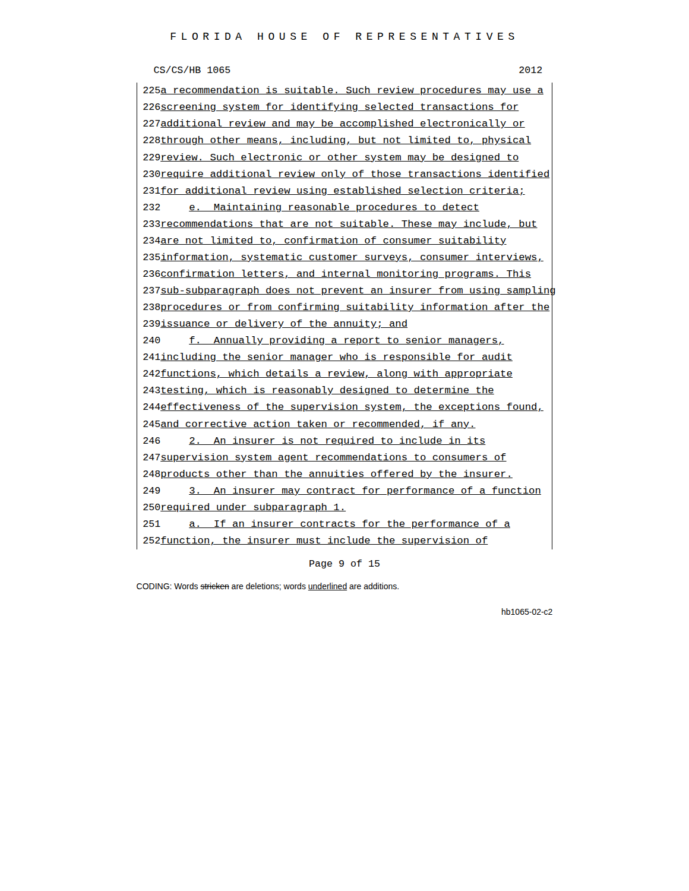FLORIDA HOUSE OF REPRESENTATIVES
CS/CS/HB 1065 2012
| 225 | a recommendation is suitable. Such review procedures may use a |
| 226 | screening system for identifying selected transactions for |
| 227 | additional review and may be accomplished electronically or |
| 228 | through other means, including, but not limited to, physical |
| 229 | review. Such electronic or other system may be designed to |
| 230 | require additional review only of those transactions identified |
| 231 | for additional review using established selection criteria; |
| 232 | e. Maintaining reasonable procedures to detect |
| 233 | recommendations that are not suitable. These may include, but |
| 234 | are not limited to, confirmation of consumer suitability |
| 235 | information, systematic customer surveys, consumer interviews, |
| 236 | confirmation letters, and internal monitoring programs. This |
| 237 | sub-subparagraph does not prevent an insurer from using sampling |
| 238 | procedures or from confirming suitability information after the |
| 239 | issuance or delivery of the annuity; and |
| 240 | f. Annually providing a report to senior managers, |
| 241 | including the senior manager who is responsible for audit |
| 242 | functions, which details a review, along with appropriate |
| 243 | testing, which is reasonably designed to determine the |
| 244 | effectiveness of the supervision system, the exceptions found, |
| 245 | and corrective action taken or recommended, if any. |
| 246 | 2. An insurer is not required to include in its |
| 247 | supervision system agent recommendations to consumers of |
| 248 | products other than the annuities offered by the insurer. |
| 249 | 3. An insurer may contract for performance of a function |
| 250 | required under subparagraph 1. |
| 251 | a. If an insurer contracts for the performance of a |
| 252 | function, the insurer must include the supervision of |
Page 9 of 15
CODING: Words stricken are deletions; words underlined are additions.
hb1065-02-c2